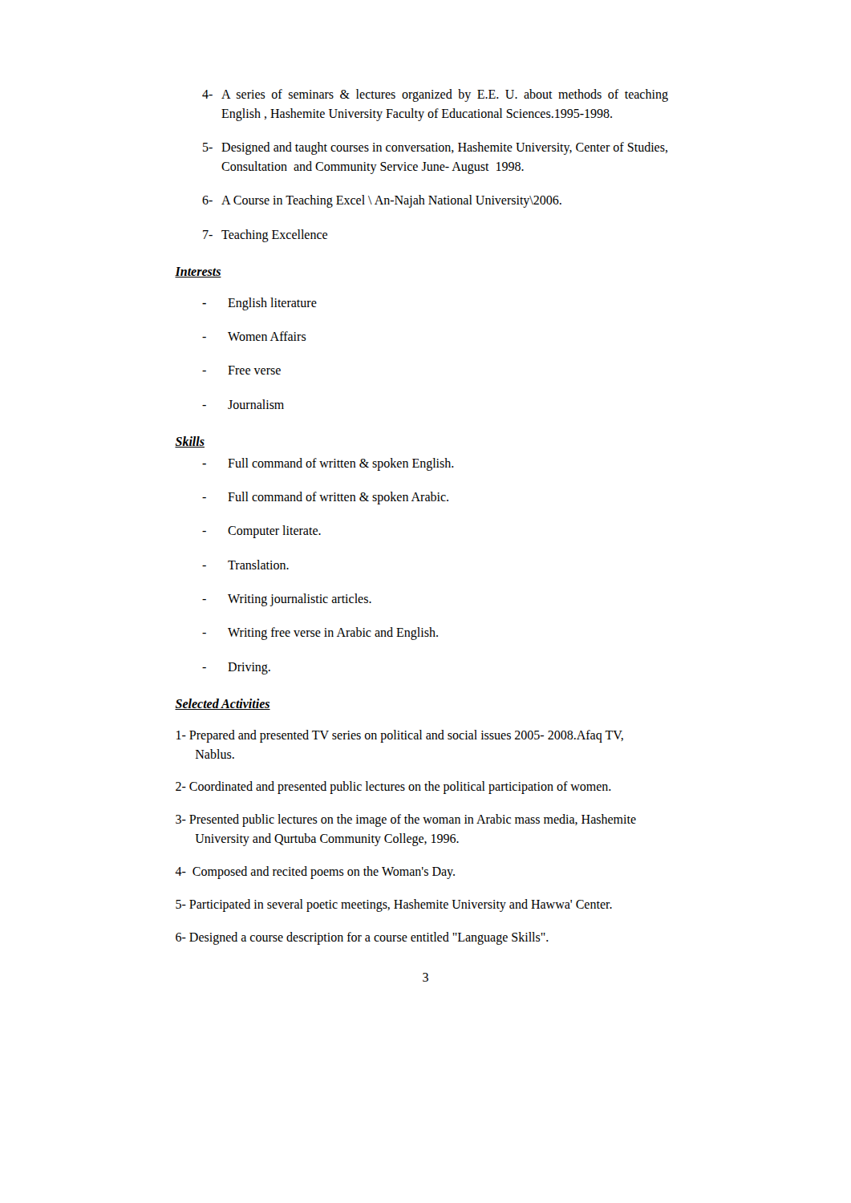4-
A series of seminars & lectures organized by E.E. U. about methods of teaching English , Hashemite University Faculty of Educational Sciences.1995-1998.
5-
Designed and taught courses in conversation, Hashemite University, Center of Studies, Consultation and Community Service June- August 1998.
6-
A Course in Teaching Excel \ An-Najah National University\2006.
7-
Teaching Excellence
Interests
-English literature
-Women Affairs
-Free verse
-Journalism
Skills
-Full command of written & spoken English.
-Full command of written & spoken Arabic.
-Computer literate.
-Translation.
-Writing journalistic articles.
-Writing free verse in Arabic and English.
-Driving.
Selected Activities
1- Prepared and presented TV series on political and social issues 2005- 2008.Afaq TV, Nablus.
2- Coordinated and presented public lectures on the political participation of women.
3- Presented public lectures on the image of the woman in Arabic mass media, Hashemite University and Qurtuba Community College, 1996.
4- Composed and recited poems on the Woman's Day.
5- Participated in several poetic meetings, Hashemite University and Hawwa' Center.
6- Designed a course description for a course entitled "Language Skills".
3